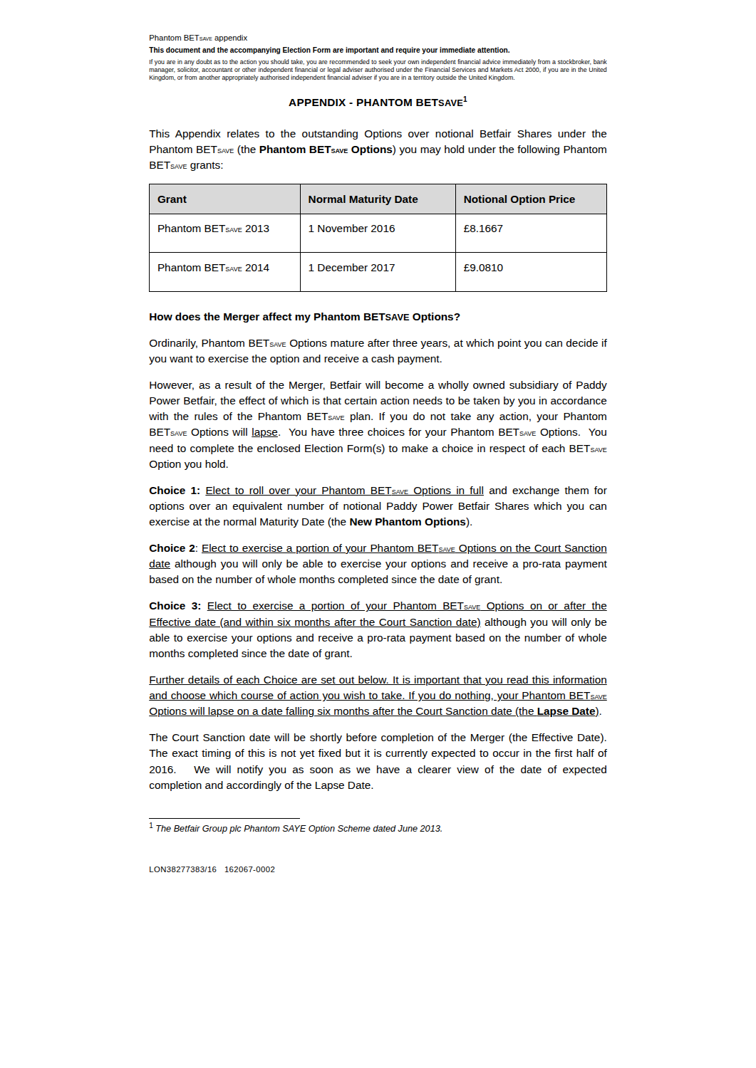Phantom BETsave appendix
This document and the accompanying Election Form are important and require your immediate attention.
If you are in any doubt as to the action you should take, you are recommended to seek your own independent financial advice immediately from a stockbroker, bank manager, solicitor, accountant or other independent financial or legal adviser authorised under the Financial Services and Markets Act 2000, if you are in the United Kingdom, or from another appropriately authorised independent financial adviser if you are in a territory outside the United Kingdom.
APPENDIX - PHANTOM BETSAVE1
This Appendix relates to the outstanding Options over notional Betfair Shares under the Phantom BETsave (the Phantom BETsave Options) you may hold under the following Phantom BETsave grants:
| Grant | Normal Maturity Date | Notional Option Price |
| --- | --- | --- |
| Phantom BET save 2013 | 1 November 2016 | £8.1667 |
| Phantom BET save 2014 | 1 December 2017 | £9.0810 |
How does the Merger affect my Phantom BETSAVE Options?
Ordinarily, Phantom BETsave Options mature after three years, at which point you can decide if you want to exercise the option and receive a cash payment.
However, as a result of the Merger, Betfair will become a wholly owned subsidiary of Paddy Power Betfair, the effect of which is that certain action needs to be taken by you in accordance with the rules of the Phantom BETsave plan. If you do not take any action, your Phantom BETsave Options will lapse. You have three choices for your Phantom BETsave Options. You need to complete the enclosed Election Form(s) to make a choice in respect of each BETsave Option you hold.
Choice 1: Elect to roll over your Phantom BETsave Options in full and exchange them for options over an equivalent number of notional Paddy Power Betfair Shares which you can exercise at the normal Maturity Date (the New Phantom Options).
Choice 2: Elect to exercise a portion of your Phantom BETsave Options on the Court Sanction date although you will only be able to exercise your options and receive a pro-rata payment based on the number of whole months completed since the date of grant.
Choice 3: Elect to exercise a portion of your Phantom BETsave Options on or after the Effective date (and within six months after the Court Sanction date) although you will only be able to exercise your options and receive a pro-rata payment based on the number of whole months completed since the date of grant.
Further details of each Choice are set out below. It is important that you read this information and choose which course of action you wish to take. If you do nothing, your Phantom BETsave Options will lapse on a date falling six months after the Court Sanction date (the Lapse Date).
The Court Sanction date will be shortly before completion of the Merger (the Effective Date). The exact timing of this is not yet fixed but it is currently expected to occur in the first half of 2016. We will notify you as soon as we have a clearer view of the date of expected completion and accordingly of the Lapse Date.
1 The Betfair Group plc Phantom SAYE Option Scheme dated June 2013.
LON38277383/16 162067-0002